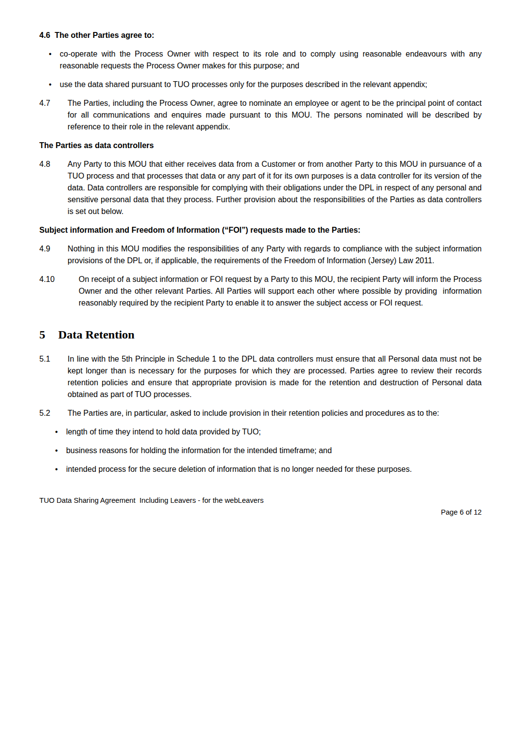4.6 The other Parties agree to:
co-operate with the Process Owner with respect to its role and to comply using reasonable endeavours with any reasonable requests the Process Owner makes for this purpose; and
use the data shared pursuant to TUO processes only for the purposes described in the relevant appendix;
4.7
The Parties, including the Process Owner, agree to nominate an employee or agent to be the principal point of contact for all communications and enquires made pursuant to this MOU. The persons nominated will be described by reference to their role in the relevant appendix.
The Parties as data controllers
4.8
Any Party to this MOU that either receives data from a Customer or from another Party to this MOU in pursuance of a TUO process and that processes that data or any part of it for its own purposes is a data controller for its version of the data. Data controllers are responsible for complying with their obligations under the DPL in respect of any personal and sensitive personal data that they process. Further provision about the responsibilities of the Parties as data controllers is set out below.
Subject information and Freedom of Information (“FOI”) requests made to the Parties:
4.9
Nothing in this MOU modifies the responsibilities of any Party with regards to compliance with the subject information provisions of the DPL or, if applicable, the requirements of the Freedom of Information (Jersey) Law 2011.
4.10
On receipt of a subject information or FOI request by a Party to this MOU, the recipient Party will inform the Process Owner and the other relevant Parties. All Parties will support each other where possible by providing information reasonably required by the recipient Party to enable it to answer the subject access or FOI request.
5 Data Retention
5.1
In line with the 5th Principle in Schedule 1 to the DPL data controllers must ensure that all Personal data must not be kept longer than is necessary for the purposes for which they are processed. Parties agree to review their records retention policies and ensure that appropriate provision is made for the retention and destruction of Personal data obtained as part of TUO processes.
5.2
The Parties are, in particular, asked to include provision in their retention policies and procedures as to the:
length of time they intend to hold data provided by TUO;
business reasons for holding the information for the intended timeframe; and
intended process for the secure deletion of information that is no longer needed for these purposes.
TUO Data Sharing Agreement Including Leavers - for the webLeavers
Page 6 of 12